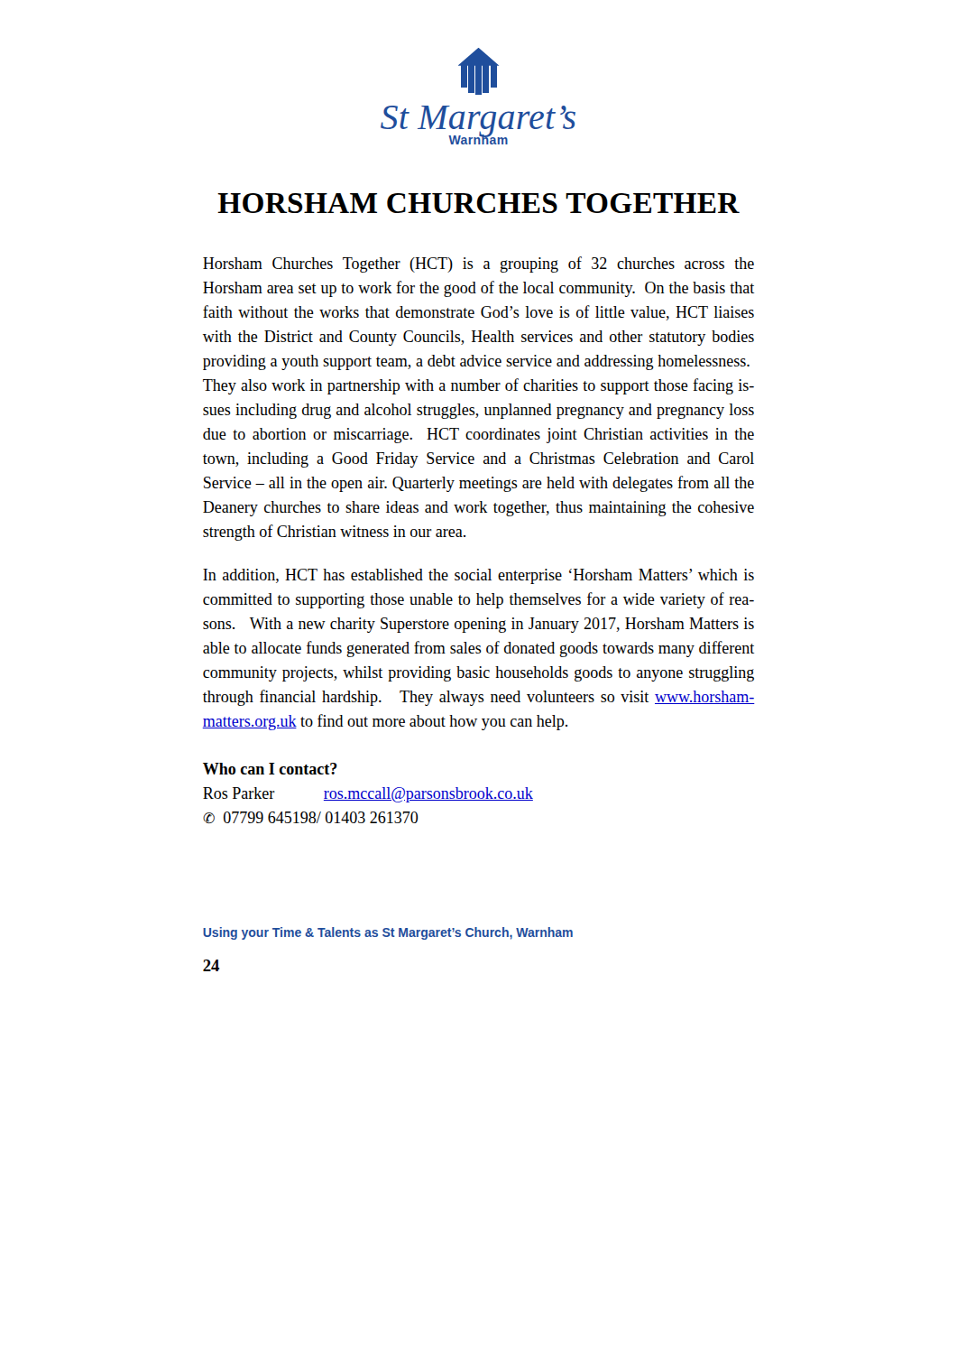St Margaret’s
Warnham
HORSHAM CHURCHES TOGETHER
Horsham Churches Together (HCT) is a grouping of 32 churches across the Horsham area set up to work for the good of the local community. On the basis that faith without the works that demonstrate God’s love is of little value, HCT liaises with the District and County Councils, Health services and other statutory bodies providing a youth support team, a debt advice service and addressing homelessness. They also work in partnership with a number of charities to support those facing issues including drug and alcohol struggles, unplanned pregnancy and pregnancy loss due to abortion or miscarriage. HCT coordinates joint Christian activities in the town, including a Good Friday Service and a Christmas Celebration and Carol Service – all in the open air. Quarterly meetings are held with delegates from all the Deanery churches to share ideas and work together, thus maintaining the cohesive strength of Christian witness in our area.
In addition, HCT has established the social enterprise ‘Horsham Matters’ which is committed to supporting those unable to help themselves for a wide variety of reasons. With a new charity Superstore opening in January 2017, Horsham Matters is able to allocate funds generated from sales of donated goods towards many different community projects, whilst providing basic households goods to anyone struggling through financial hardship. They always need volunteers so visit www.horsham-matters.org.uk to find out more about how you can help.
Who can I contact?
Ros Parker ros.mccall@parsonsbrook.co.uk
✆07799 645198/ 01403 261370
Using your Time & Talents as St Margaret’s Church, Warnham
24